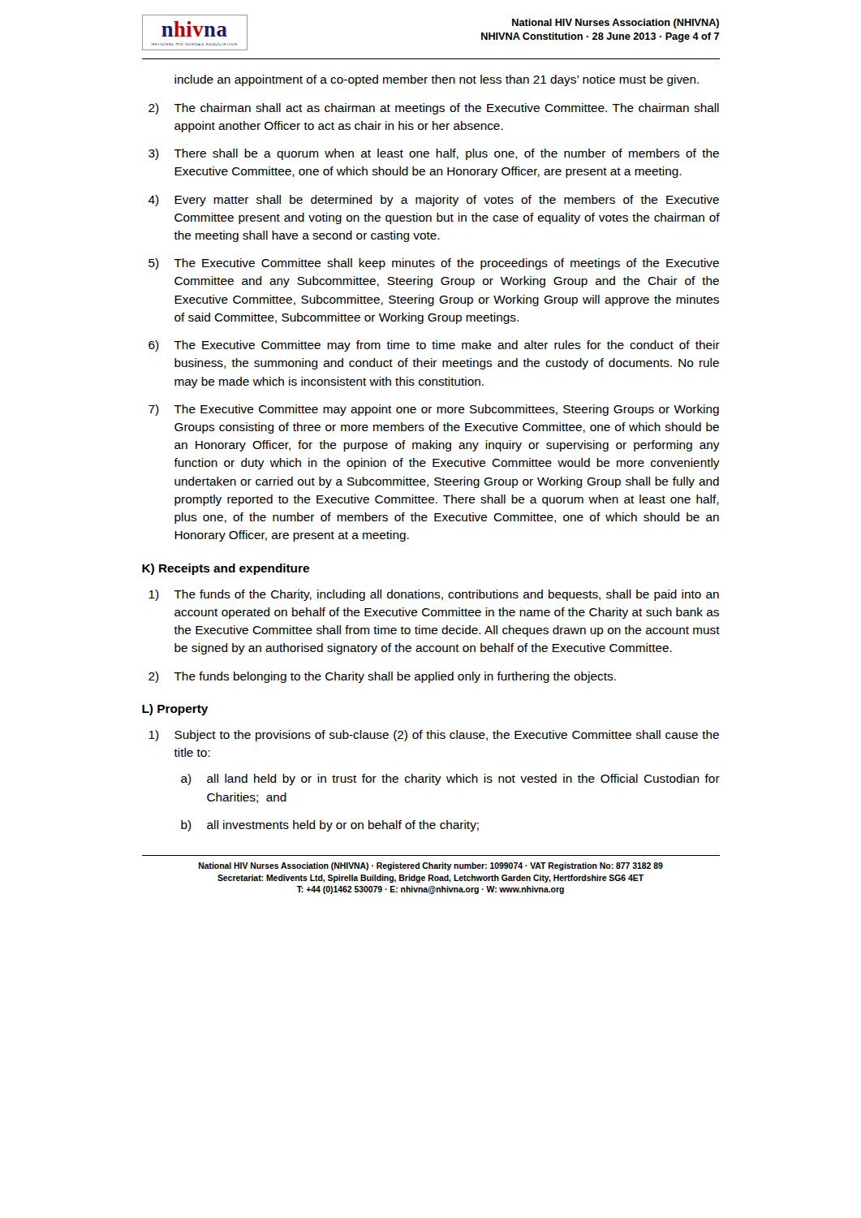nhivna
National HIV Nurses Association
National HIV Nurses Association (NHIVNA)
NHIVNA Constitution · 28 June 2013 · Page 4 of 7
include an appointment of a co-opted member then not less than 21 days’ notice must be given.
The chairman shall act as chairman at meetings of the Executive Committee. The chairman shall appoint another Officer to act as chair in his or her absence.
There shall be a quorum when at least one half, plus one, of the number of members of the Executive Committee, one of which should be an Honorary Officer, are present at a meeting.
Every matter shall be determined by a majority of votes of the members of the Executive Committee present and voting on the question but in the case of equality of votes the chairman of the meeting shall have a second or casting vote.
The Executive Committee shall keep minutes of the proceedings of meetings of the Executive Committee and any Subcommittee, Steering Group or Working Group and the Chair of the Executive Committee, Subcommittee, Steering Group or Working Group will approve the minutes of said Committee, Subcommittee or Working Group meetings.
The Executive Committee may from time to time make and alter rules for the conduct of their business, the summoning and conduct of their meetings and the custody of documents. No rule may be made which is inconsistent with this constitution.
The Executive Committee may appoint one or more Subcommittees, Steering Groups or Working Groups consisting of three or more members of the Executive Committee, one of which should be an Honorary Officer, for the purpose of making any inquiry or supervising or performing any function or duty which in the opinion of the Executive Committee would be more conveniently undertaken or carried out by a Subcommittee, Steering Group or Working Group shall be fully and promptly reported to the Executive Committee. There shall be a quorum when at least one half, plus one, of the number of members of the Executive Committee, one of which should be an Honorary Officer, are present at a meeting.
K) Receipts and expenditure
The funds of the Charity, including all donations, contributions and bequests, shall be paid into an account operated on behalf of the Executive Committee in the name of the Charity at such bank as the Executive Committee shall from time to time decide. All cheques drawn up on the account must be signed by an authorised signatory of the account on behalf of the Executive Committee.
The funds belonging to the Charity shall be applied only in furthering the objects.
L) Property
Subject to the provisions of sub-clause (2) of this clause, the Executive Committee shall cause the title to:
all land held by or in trust for the charity which is not vested in the Official Custodian for Charities; and
all investments held by or on behalf of the charity;
National HIV Nurses Association (NHIVNA) · Registered Charity number: 1099074 · VAT Registration No: 877 3182 89
Secretariat: Medivents Ltd, Spirella Building, Bridge Road, Letchworth Garden City, Hertfordshire SG6 4ET
T: +44 (0)1462 530079 · E: nhivna@nhivna.org · W: www.nhivna.org